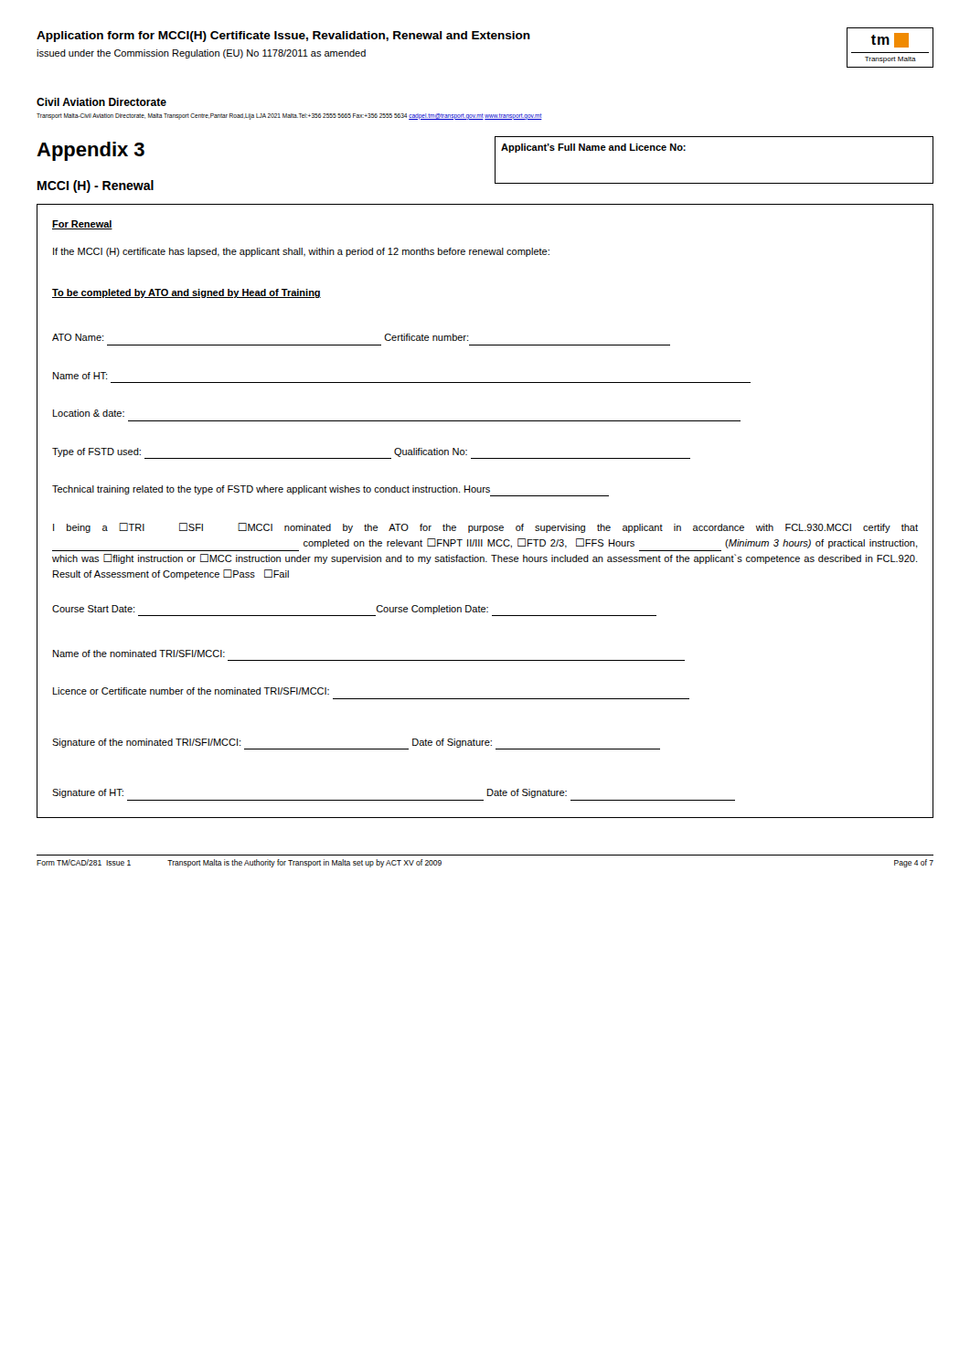Application form for MCCI(H) Certificate Issue, Revalidation, Renewal and Extension
issued under the Commission Regulation (EU) No 1178/2011 as amended
tm Transport Malta
Civil Aviation Directorate
Transport Malta-Civil Aviation Directorate, Malta Transport Centre,Pantar Road,Lija LJA 2021 Malta.Tel:+356 2555 5665 Fax:+356 2555 5634 cadpel.tm@transport.gov.mt www.transport.gov.mt
Appendix 3
MCCI (H) - Renewal
Applicant’s Full Name and Licence No:
For Renewal
If the MCCI (H) certificate has lapsed, the applicant shall, within a period of 12 months before renewal complete:
To be completed by ATO and signed by Head of Training
ATO Name: Certificate number:
Name of HT:
Location & date:
Type of FSTD used: Qualification No:
Technical training related to the type of FSTD where applicant wishes to conduct instruction. Hours
I being a ☐TRI ☐SFI ☐MCCI nominated by the ATO for the purpose of supervising the applicant in accordance with FCL.930.MCCI certify that completed on the relevant ☐FNPT II/III MCC, ☐FTD 2/3, ☐FFS Hours (Minimum 3 hours) of practical instruction, which was ☐flight instruction or ☐MCC instruction under my supervision and to my satisfaction. These hours included an assessment of the applicant`s competence as described in FCL.920. Result of Assessment of Competence ☐Pass ☐Fail
Course Start Date: Course Completion Date:
Name of the nominated TRI/SFI/MCCI:
Licence or Certificate number of the nominated TRI/SFI/MCCI:
Signature of the nominated TRI/SFI/MCCI: Date of Signature:
Signature of HT: Date of Signature:
Form TM/CAD/281 Issue 1
Transport Malta is the Authority for Transport in Malta set up by ACT XV of 2009
Page 4 of 7